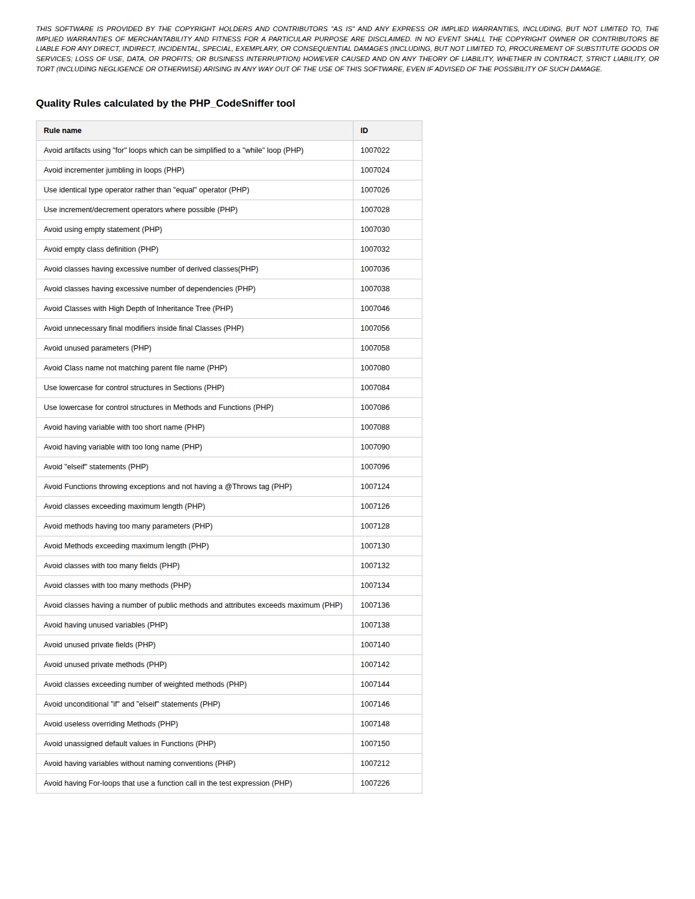THIS SOFTWARE IS PROVIDED BY THE COPYRIGHT HOLDERS AND CONTRIBUTORS "AS IS" AND ANY EXPRESS OR IMPLIED WARRANTIES, INCLUDING, BUT NOT LIMITED TO, THE IMPLIED WARRANTIES OF MERCHANTABILITY AND FITNESS FOR A PARTICULAR PURPOSE ARE DISCLAIMED. IN NO EVENT SHALL THE COPYRIGHT OWNER OR CONTRIBUTORS BE LIABLE FOR ANY DIRECT, INDIRECT, INCIDENTAL, SPECIAL, EXEMPLARY, OR CONSEQUENTIAL DAMAGES (INCLUDING, BUT NOT LIMITED TO, PROCUREMENT OF SUBSTITUTE GOODS OR SERVICES; LOSS OF USE, DATA, OR PROFITS; OR BUSINESS INTERRUPTION) HOWEVER CAUSED AND ON ANY THEORY OF LIABILITY, WHETHER IN CONTRACT, STRICT LIABILITY, OR TORT (INCLUDING NEGLIGENCE OR OTHERWISE) ARISING IN ANY WAY OUT OF THE USE OF THIS SOFTWARE, EVEN IF ADVISED OF THE POSSIBILITY OF SUCH DAMAGE.
Quality Rules calculated by the PHP_CodeSniffer tool
| Rule name | ID |
| --- | --- |
| Avoid artifacts using "for" loops which can be simplified to a "while" loop (PHP) | 1007022 |
| Avoid incrementer jumbling in loops (PHP) | 1007024 |
| Use identical type operator rather than "equal" operator (PHP) | 1007026 |
| Use increment/decrement operators where possible (PHP) | 1007028 |
| Avoid using empty statement (PHP) | 1007030 |
| Avoid empty class definition (PHP) | 1007032 |
| Avoid classes having excessive number of derived classes(PHP) | 1007036 |
| Avoid classes having excessive number of dependencies (PHP) | 1007038 |
| Avoid Classes with High Depth of Inheritance Tree (PHP) | 1007046 |
| Avoid unnecessary final modifiers inside final Classes (PHP) | 1007056 |
| Avoid unused parameters (PHP) | 1007058 |
| Avoid Class name not matching parent file name (PHP) | 1007080 |
| Use lowercase for control structures in Sections (PHP) | 1007084 |
| Use lowercase for control structures in Methods and Functions (PHP) | 1007086 |
| Avoid having variable with too short name (PHP) | 1007088 |
| Avoid having variable with too long name (PHP) | 1007090 |
| Avoid "elseif" statements (PHP) | 1007096 |
| Avoid Functions throwing exceptions and not having a @Throws tag (PHP) | 1007124 |
| Avoid classes exceeding maximum length (PHP) | 1007126 |
| Avoid methods having too many parameters (PHP) | 1007128 |
| Avoid Methods exceeding maximum length (PHP) | 1007130 |
| Avoid classes with too many fields (PHP) | 1007132 |
| Avoid classes with too many methods (PHP) | 1007134 |
| Avoid classes having a number of public methods and attributes exceeds maximum (PHP) | 1007136 |
| Avoid having unused variables (PHP) | 1007138 |
| Avoid unused private fields (PHP) | 1007140 |
| Avoid unused private methods (PHP) | 1007142 |
| Avoid classes exceeding number of weighted methods (PHP) | 1007144 |
| Avoid unconditional "if" and "elseif" statements (PHP) | 1007146 |
| Avoid useless overriding Methods (PHP) | 1007148 |
| Avoid unassigned default values in Functions (PHP) | 1007150 |
| Avoid having variables without naming conventions (PHP) | 1007212 |
| Avoid having For-loops that use a function call in the test expression (PHP) | 1007226 |